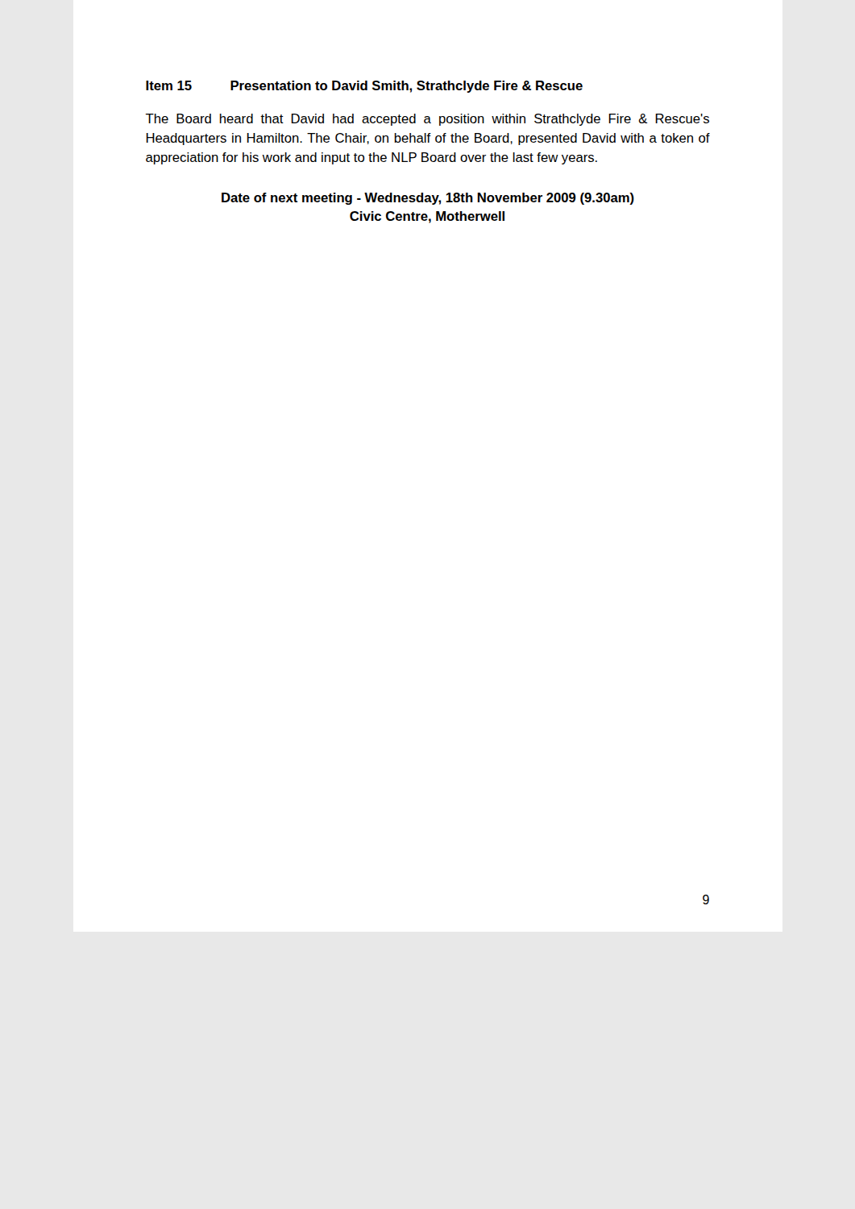Item 15 Presentation to David Smith, Strathclyde Fire & Rescue
The Board heard that David had accepted a position within Strathclyde Fire & Rescue's Headquarters in Hamilton. The Chair, on behalf of the Board, presented David with a token of appreciation for his work and input to the NLP Board over the last few years.
Date of next meeting - Wednesday, 18th November 2009 (9.30am)
Civic Centre, Motherwell
9